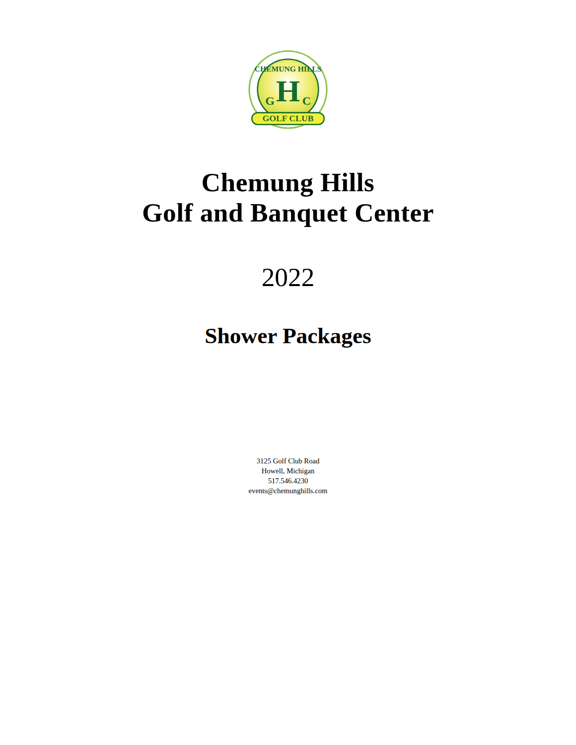Chemung Hills
Golf and Banquet Center
2022
Shower Packages
3125 Golf Club Road
Howell, Michigan
517.546.4230
events@chemunghills.com